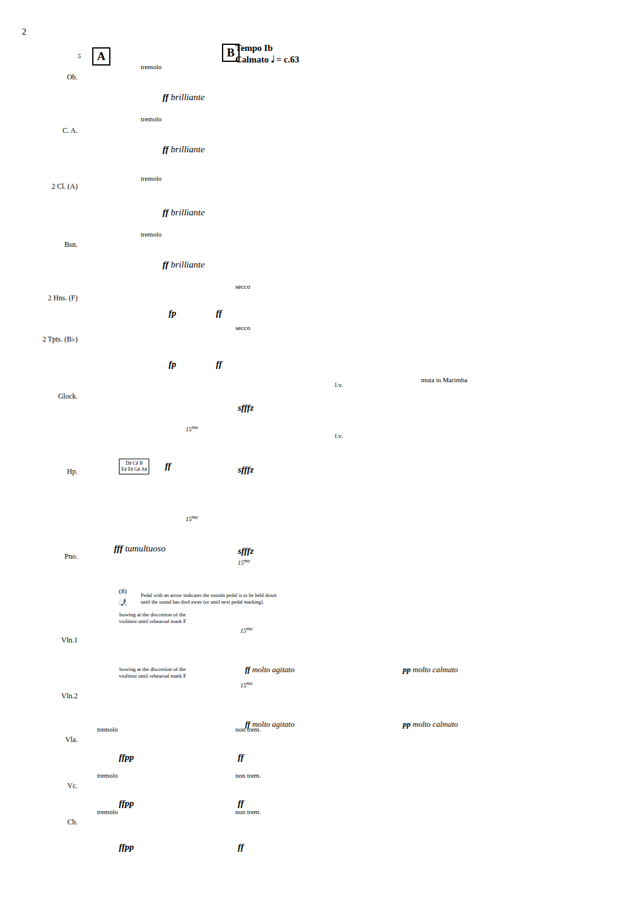2
5
A
B
Tempo Ib
Calmato 𝅗𝅥 = c.63
Ob.
C. A.
2 Cl. (A)
Bsn.
2 Hns. (F)
2 Tpts. (B♭)
Glock.
Hp.
Pno.
Vln.1
Vln.2
Vla.
Vc.
Cb.
tremolo
ff brilliante
tremolo
ff brilliante
tremolo
ff brilliante
tremolo
ff brilliante
secco
fp
ff
secco
fp
ff
sfffz
l.v.
muta in Marimba
15ma
D♯ C♯ B
E♯ F♯ G♯ A♯
ff
sfffz
l.v.
15ma
fff tumultuoso
sfffz
15ma
(8)
𝅥𝅭𝅘𝅥𝅲.
Pedal with an arrow indicates the sustain pedal is to be held down
until the sound has died away (or until next pedal marking).
bowing at the discretion of the
violinist until rehearsal mark F
15ma
ff molto agitato
pp molto calmato
bowing at the discretion of the
violinist until rehearsal mark F
15ma
ff molto agitato
pp molto calmato
tremolo
non trem.
ffpp
ff
tremolo
non trem.
ffpp
ff
tremolo
non trem.
ffpp
ff